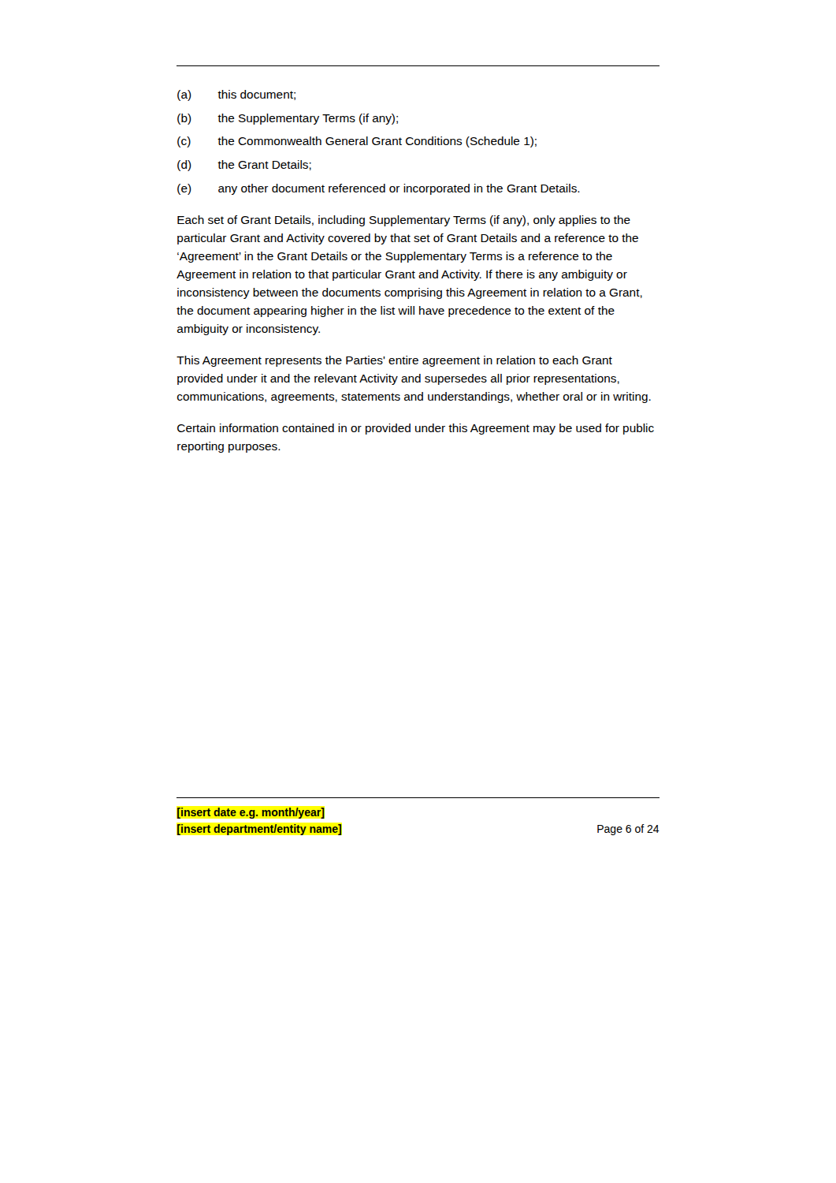(a) this document;
(b) the Supplementary Terms (if any);
(c) the Commonwealth General Grant Conditions (Schedule 1);
(d) the Grant Details;
(e) any other document referenced or incorporated in the Grant Details.
Each set of Grant Details, including Supplementary Terms (if any), only applies to the particular Grant and Activity covered by that set of Grant Details and a reference to the ‘Agreement’ in the Grant Details or the Supplementary Terms is a reference to the Agreement in relation to that particular Grant and Activity. If there is any ambiguity or inconsistency between the documents comprising this Agreement in relation to a Grant, the document appearing higher in the list will have precedence to the extent of the ambiguity or inconsistency.
This Agreement represents the Parties' entire agreement in relation to each Grant provided under it and the relevant Activity and supersedes all prior representations, communications, agreements, statements and understandings, whether oral or in writing.
Certain information contained in or provided under this Agreement may be used for public reporting purposes.
[insert date e.g. month/year]
[insert department/entity name]
Page 6 of 24